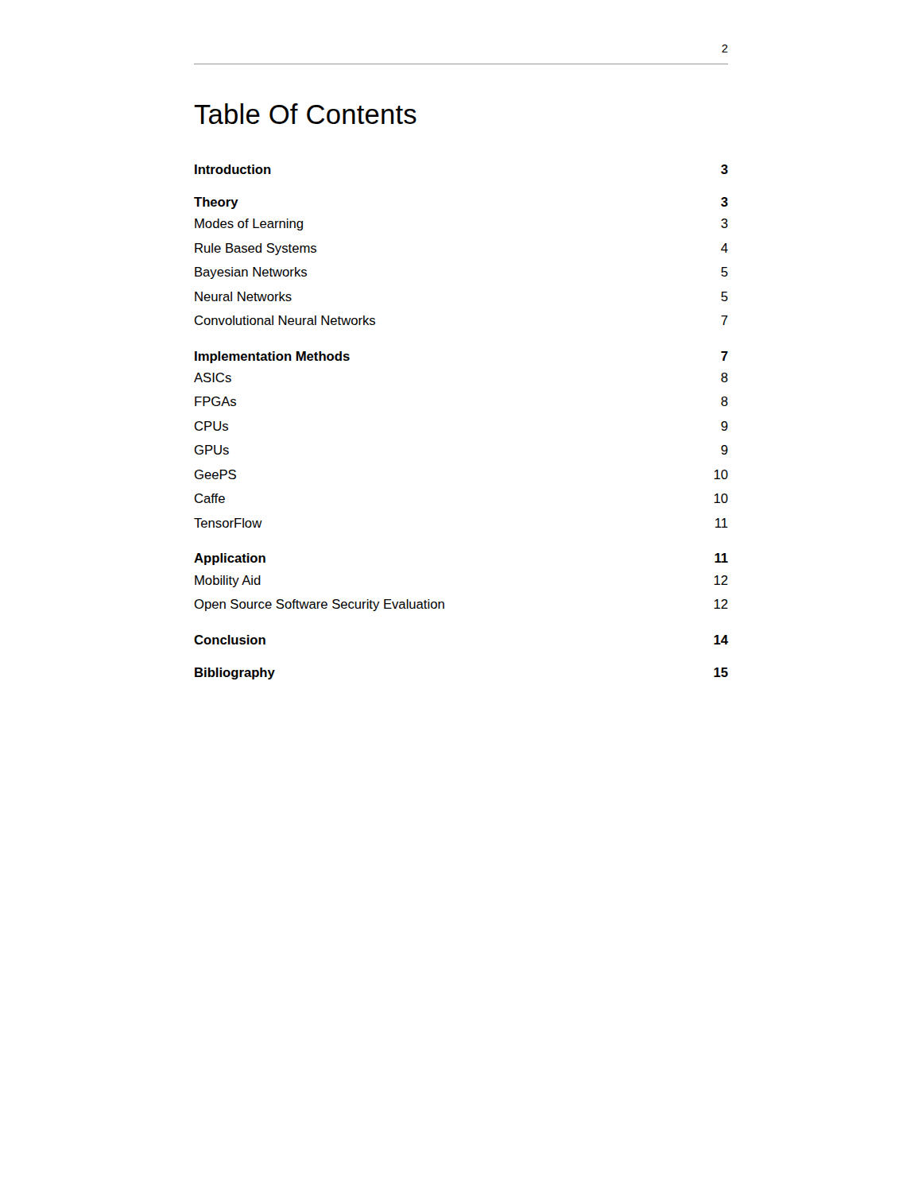2
Table Of Contents
| Introduction | 3 |
| Theory | 3 |
| Modes of Learning | 3 |
| Rule Based Systems | 4 |
| Bayesian Networks | 5 |
| Neural Networks | 5 |
| Convolutional Neural Networks | 7 |
| Implementation Methods | 7 |
| ASICs | 8 |
| FPGAs | 8 |
| CPUs | 9 |
| GPUs | 9 |
| GeePS | 10 |
| Caffe | 10 |
| TensorFlow | 11 |
| Application | 11 |
| Mobility Aid | 12 |
| Open Source Software Security Evaluation | 12 |
| Conclusion | 14 |
| Bibliography | 15 |